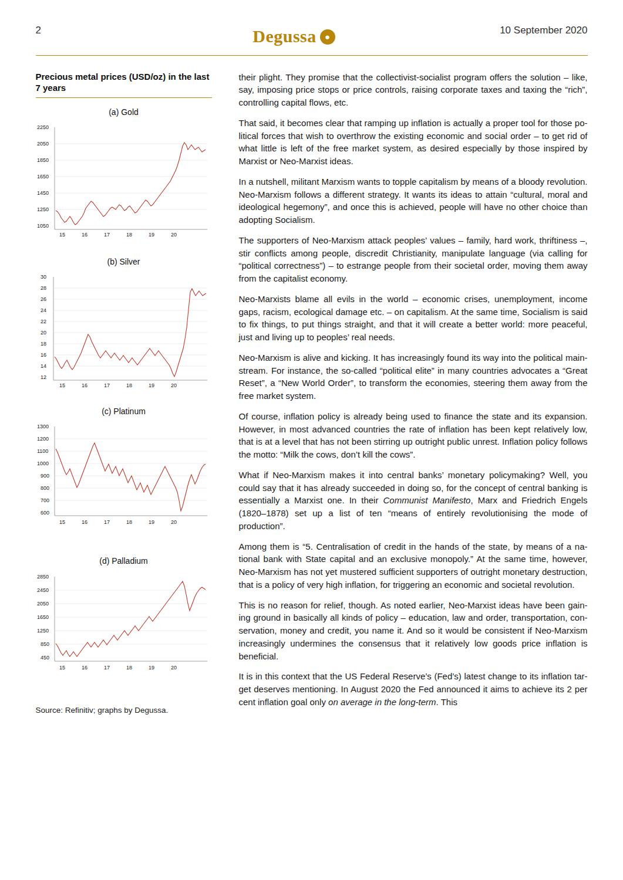2
Degussa●
10 September 2020
Precious metal prices (USD/oz) in the last 7 years
(a) Gold
2250 2050 1850 1650 1450 1250 1050 15 16 17 18 19 20
(b) Silver
30 28 26 24 22 20 18 16 14 12 15 16 17 18 19 20
(c) Platinum
1300 1200 1100 1000 900 800 700 600 15 16 17 18 19 20
(d) Palladium
2850 2450 2050 1650 1250 850 450 15 16 17 18 19 20
Source: Refinitiv; graphs by Degussa.
their plight. They promise that the collectivist-socialist program offers the solution – like, say, imposing price stops or price controls, raising corporate taxes and taxing the “rich”, controlling capital flows, etc.
That said, it becomes clear that ramping up inflation is actually a proper tool for those political forces that wish to overthrow the existing economic and social order – to get rid of what little is left of the free market system, as desired especially by those inspired by Marxist or Neo-Marxist ideas.
In a nutshell, militant Marxism wants to topple capitalism by means of a bloody revolution. Neo-Marxism follows a different strategy. It wants its ideas to attain “cultural, moral and ideological hegemony”, and once this is achieved, people will have no other choice than adopting Socialism.
The supporters of Neo-Marxism attack peoples’ values – family, hard work, thriftiness –, stir conflicts among people, discredit Christianity, manipulate language (via calling for “political correctness”) – to estrange people from their societal order, moving them away from the capitalist economy.
Neo-Marxists blame all evils in the world – economic crises, unemployment, income gaps, racism, ecological damage etc. – on capitalism. At the same time, Socialism is said to fix things, to put things straight, and that it will create a better world: more peaceful, just and living up to peoples’ real needs.
Neo-Marxism is alive and kicking. It has increasingly found its way into the political mainstream. For instance, the so-called “political elite” in many countries advocates a “Great Reset”, a “New World Order”, to transform the economies, steering them away from the free market system.
Of course, inflation policy is already being used to finance the state and its expansion. However, in most advanced countries the rate of inflation has been kept relatively low, that is at a level that has not been stirring up outright public unrest. Inflation policy follows the motto: “Milk the cows, don’t kill the cows”.
What if Neo-Marxism makes it into central banks’ monetary policymaking? Well, you could say that it has already succeeded in doing so, for the concept of central banking is essentially a Marxist one. In their Communist Manifesto, Marx and Friedrich Engels (1820–1878) set up a list of ten “means of entirely revolutionising the mode of production”.
Among them is “5. Centralisation of credit in the hands of the state, by means of a national bank with State capital and an exclusive monopoly.” At the same time, however, Neo-Marxism has not yet mustered sufficient supporters of outright monetary destruction, that is a policy of very high inflation, for triggering an economic and societal revolution.
This is no reason for relief, though. As noted earlier, Neo-Marxist ideas have been gaining ground in basically all kinds of policy – education, law and order, transportation, conservation, money and credit, you name it. And so it would be consistent if Neo-Marxism increasingly undermines the consensus that it relatively low goods price inflation is beneficial.
It is in this context that the US Federal Reserve’s (Fed’s) latest change to its inflation target deserves mentioning. In August 2020 the Fed announced it aims to achieve its 2 per cent inflation goal only on average in the long-term. This